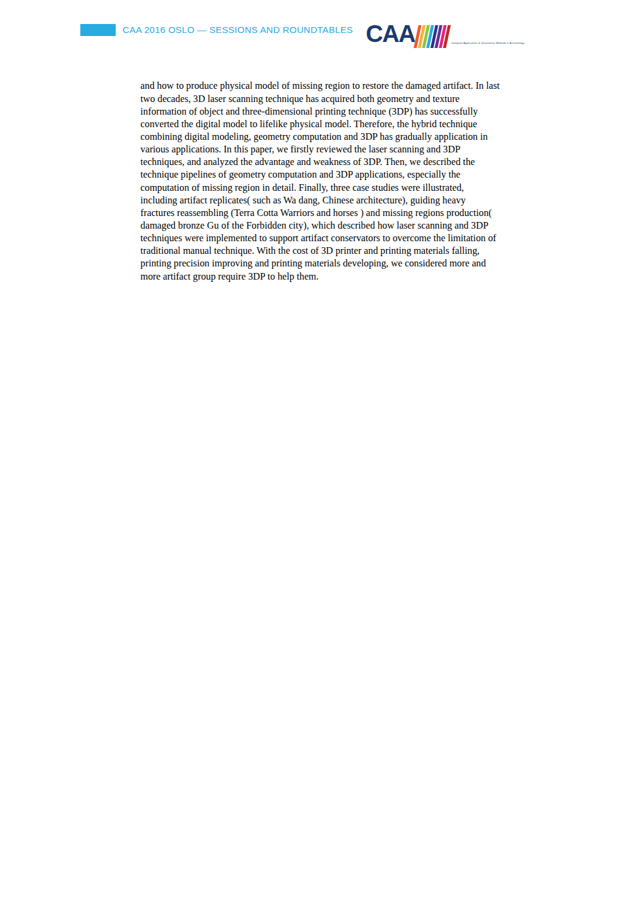CAA 2016 OSLO — SESSIONS AND ROUNDTABLES
CAA
Computer Applications & Quantitative Methods in Archaeology
and how to produce physical model of missing region to restore the damaged artifact. In last two decades, 3D laser scanning technique has acquired both geometry and texture information of object and three-dimensional printing technique (3DP) has successfully converted the digital model to lifelike physical model. Therefore, the hybrid technique combining digital modeling, geometry computation and 3DP has gradually application in various applications. In this paper, we firstly reviewed the laser scanning and 3DP techniques, and analyzed the advantage and weakness of 3DP. Then, we described the technique pipelines of geometry computation and 3DP applications, especially the computation of missing region in detail. Finally, three case studies were illustrated, including artifact replicates( such as Wa dang, Chinese architecture), guiding heavy fractures reassembling (Terra Cotta Warriors and horses ) and missing regions production( damaged bronze Gu of the Forbidden city), which described how laser scanning and 3DP techniques were implemented to support artifact conservators to overcome the limitation of traditional manual technique. With the cost of 3D printer and printing materials falling, printing precision improving and printing materials developing, we considered more and more artifact group require 3DP to help them.